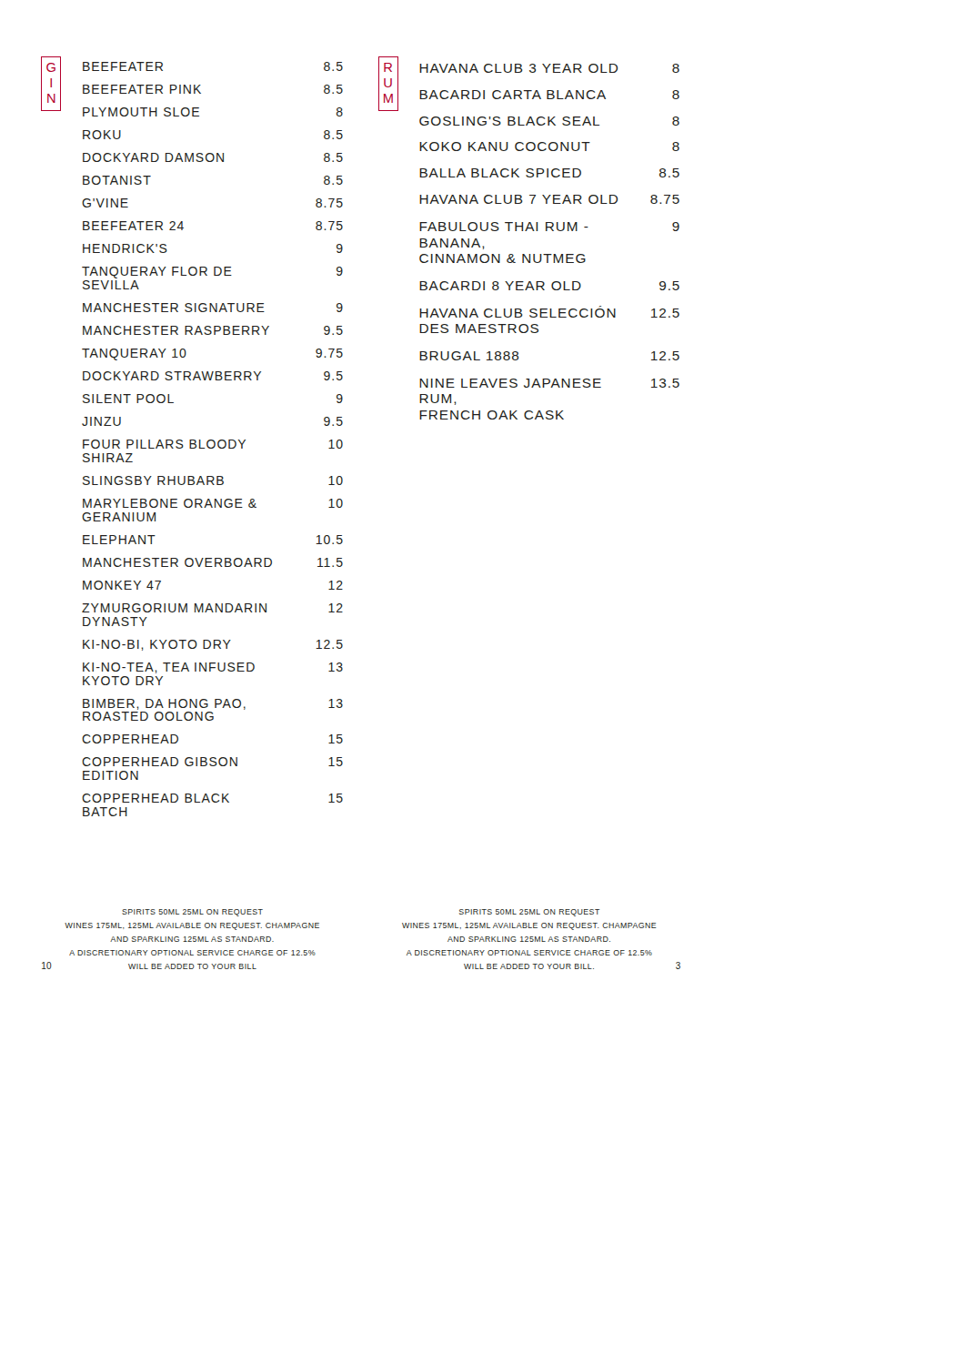GIN
Beefeater 8.5
Beefeater Pink 8.5
Plymouth Sloe 8
Roku 8.5
Dockyard Damson 8.5
Botanist 8.5
G'Vine 8.75
Beefeater 248.75
Hendrick's 9
Tanqueray Flor de Sevilla 9
Manchester Signature 9
Manchester Raspberry 9.5
Tanqueray 109.75
Dockyard Strawberry 9.5
Silent Pool 9
Jinzu 9.5
Four Pillars Bloody Shiraz 10
Slingsby Rhubarb 10
Marylebone Orange & Geranium 10
Elephant 10.5
Manchester Overboard 11.5
Monkey 4712
Zymurgorium Mandarin Dynasty 12
Ki-No-Bi, Kyoto Dry 12.5
Ki-No-Tea, Tea Infused Kyoto Dry 13
Bimber, Da Hong Pao, Roasted Oolong 13
Copperhead 15
Copperhead Gibson Edition 15
Copperhead Black Batch 15
RUM
Havana Club 3 Year Old 8
Bacardi Carta Blanca 8
Gosling's Black Seal 8
Koko Kanu Coconut 8
Balla Black Spiced 8.5
Havana Club 7 Year Old 8.75
Fabulous Thai Rum - Banana,
Cinnamon & Nutmeg 9
Bacardi 8 Year Old 9.5
Havana Club Selección
Des Maestros 12.5
Brugal 188812.5
Nine Leaves Japanese Rum,
French Oak Cask 13.5
Spirits 50ml 25ml on request
Wines 175ml, 125ml available on request. Champagne
and Sparkling 125ml as standard.
A discretionary optional service charge of 12.5%
will be added to your bill
10
Spirits 50ml 25ml on request
Wines 175ml, 125ml available on request. Champagne
and Sparkling 125ml as standard.
A discretionary optional service charge of 12.5%
will be added to your bill.
3